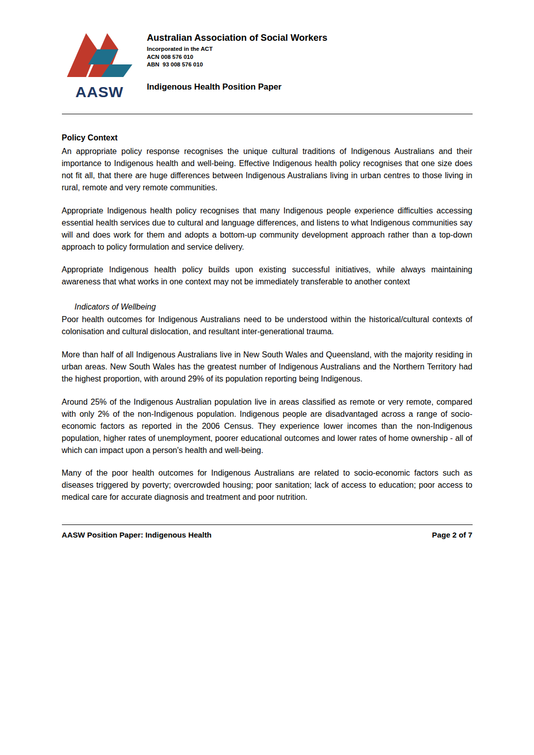AASW emblem
AASW
Australian Association of Social Workers
Incorporated in the ACT
ACN 008 576 010
ABN 93 008 576 010
Indigenous Health Position Paper
Policy Context
An appropriate policy response recognises the unique cultural traditions of Indigenous Australians and their importance to Indigenous health and well-being. Effective Indigenous health policy recognises that one size does not fit all, that there are huge differences between Indigenous Australians living in urban centres to those living in rural, remote and very remote communities.
Appropriate Indigenous health policy recognises that many Indigenous people experience difficulties accessing essential health services due to cultural and language differences, and listens to what Indigenous communities say will and does work for them and adopts a bottom-up community development approach rather than a top-down approach to policy formulation and service delivery.
Appropriate Indigenous health policy builds upon existing successful initiatives, while always maintaining awareness that what works in one context may not be immediately transferable to another context
Indicators of Wellbeing
Poor health outcomes for Indigenous Australians need to be understood within the historical/cultural contexts of colonisation and cultural dislocation, and resultant inter-generational trauma.
More than half of all Indigenous Australians live in New South Wales and Queensland, with the majority residing in urban areas. New South Wales has the greatest number of Indigenous Australians and the Northern Territory had the highest proportion, with around 29% of its population reporting being Indigenous.
Around 25% of the Indigenous Australian population live in areas classified as remote or very remote, compared with only 2% of the non-Indigenous population. Indigenous people are disadvantaged across a range of socio-economic factors as reported in the 2006 Census. They experience lower incomes than the non-Indigenous population, higher rates of unemployment, poorer educational outcomes and lower rates of home ownership - all of which can impact upon a person's health and well-being.
Many of the poor health outcomes for Indigenous Australians are related to socio-economic factors such as diseases triggered by poverty; overcrowded housing; poor sanitation; lack of access to education; poor access to medical care for accurate diagnosis and treatment and poor nutrition.
AASW Position Paper: Indigenous Health Page 2 of 7